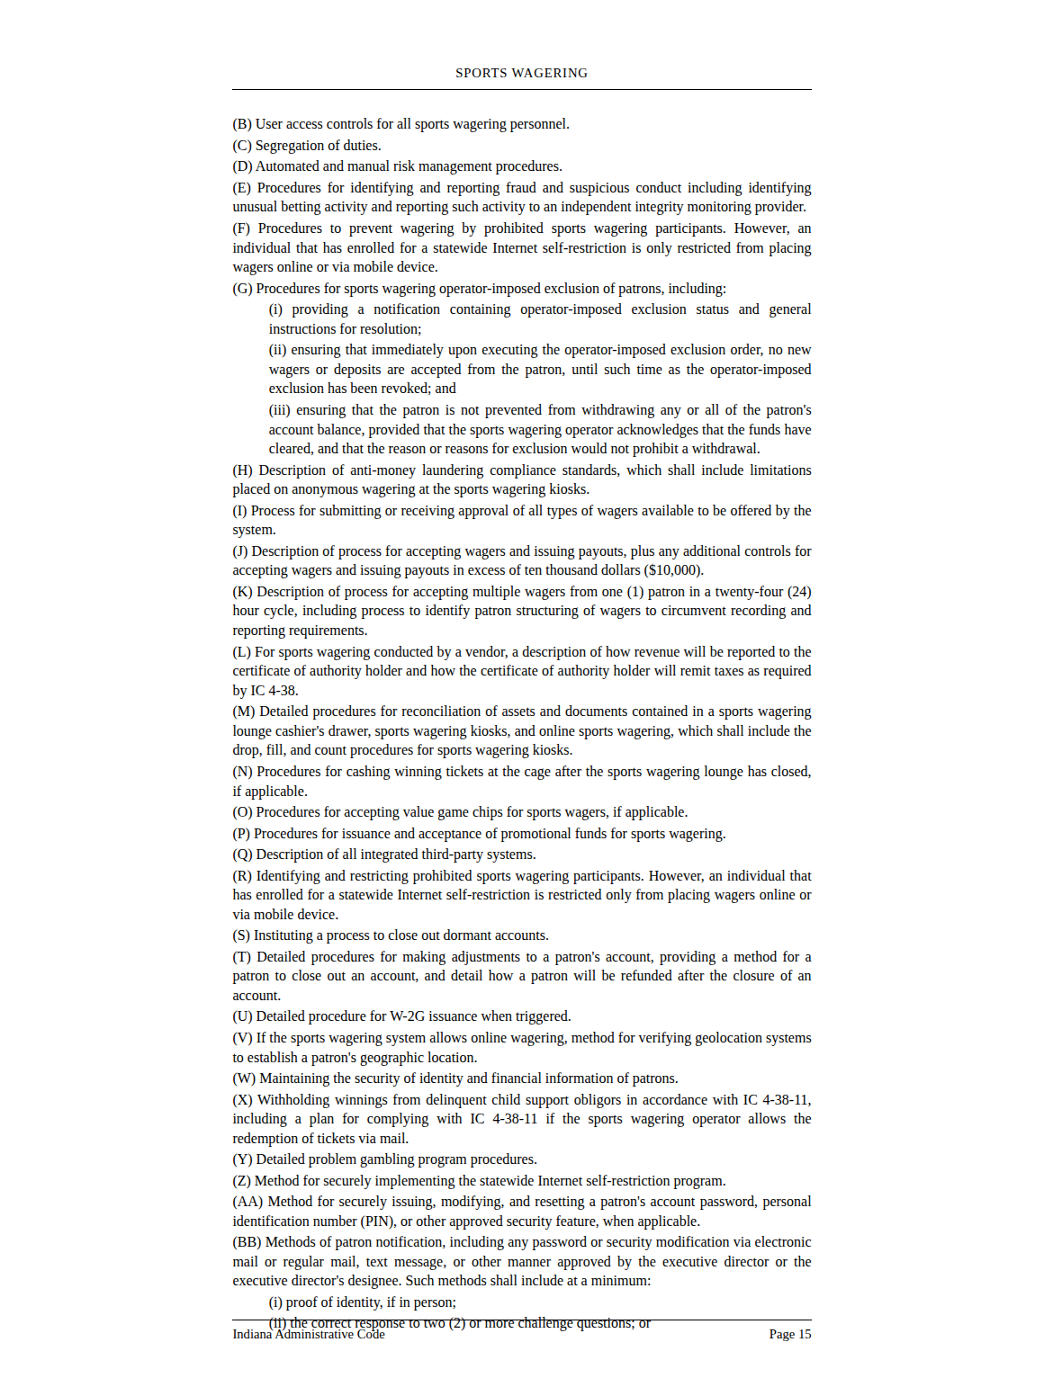SPORTS WAGERING
(B) User access controls for all sports wagering personnel.
(C) Segregation of duties.
(D) Automated and manual risk management procedures.
(E) Procedures for identifying and reporting fraud and suspicious conduct including identifying unusual betting activity and reporting such activity to an independent integrity monitoring provider.
(F) Procedures to prevent wagering by prohibited sports wagering participants. However, an individual that has enrolled for a statewide Internet self-restriction is only restricted from placing wagers online or via mobile device.
(G) Procedures for sports wagering operator-imposed exclusion of patrons, including:
(i) providing a notification containing operator-imposed exclusion status and general instructions for resolution;
(ii) ensuring that immediately upon executing the operator-imposed exclusion order, no new wagers or deposits are accepted from the patron, until such time as the operator-imposed exclusion has been revoked; and
(iii) ensuring that the patron is not prevented from withdrawing any or all of the patron's account balance, provided that the sports wagering operator acknowledges that the funds have cleared, and that the reason or reasons for exclusion would not prohibit a withdrawal.
(H) Description of anti-money laundering compliance standards, which shall include limitations placed on anonymous wagering at the sports wagering kiosks.
(I) Process for submitting or receiving approval of all types of wagers available to be offered by the system.
(J) Description of process for accepting wagers and issuing payouts, plus any additional controls for accepting wagers and issuing payouts in excess of ten thousand dollars ($10,000).
(K) Description of process for accepting multiple wagers from one (1) patron in a twenty-four (24) hour cycle, including process to identify patron structuring of wagers to circumvent recording and reporting requirements.
(L) For sports wagering conducted by a vendor, a description of how revenue will be reported to the certificate of authority holder and how the certificate of authority holder will remit taxes as required by IC 4-38.
(M) Detailed procedures for reconciliation of assets and documents contained in a sports wagering lounge cashier's drawer, sports wagering kiosks, and online sports wagering, which shall include the drop, fill, and count procedures for sports wagering kiosks.
(N) Procedures for cashing winning tickets at the cage after the sports wagering lounge has closed, if applicable.
(O) Procedures for accepting value game chips for sports wagers, if applicable.
(P) Procedures for issuance and acceptance of promotional funds for sports wagering.
(Q) Description of all integrated third-party systems.
(R) Identifying and restricting prohibited sports wagering participants. However, an individual that has enrolled for a statewide Internet self-restriction is restricted only from placing wagers online or via mobile device.
(S) Instituting a process to close out dormant accounts.
(T) Detailed procedures for making adjustments to a patron's account, providing a method for a patron to close out an account, and detail how a patron will be refunded after the closure of an account.
(U) Detailed procedure for W-2G issuance when triggered.
(V) If the sports wagering system allows online wagering, method for verifying geolocation systems to establish a patron's geographic location.
(W) Maintaining the security of identity and financial information of patrons.
(X) Withholding winnings from delinquent child support obligors in accordance with IC 4-38-11, including a plan for complying with IC 4-38-11 if the sports wagering operator allows the redemption of tickets via mail.
(Y) Detailed problem gambling program procedures.
(Z) Method for securely implementing the statewide Internet self-restriction program.
(AA) Method for securely issuing, modifying, and resetting a patron's account password, personal identification number (PIN), or other approved security feature, when applicable.
(BB) Methods of patron notification, including any password or security modification via electronic mail or regular mail, text message, or other manner approved by the executive director or the executive director's designee. Such methods shall include at a minimum:
(i) proof of identity, if in person;
(ii) the correct response to two (2) or more challenge questions; or
Indiana Administrative Code Page 15